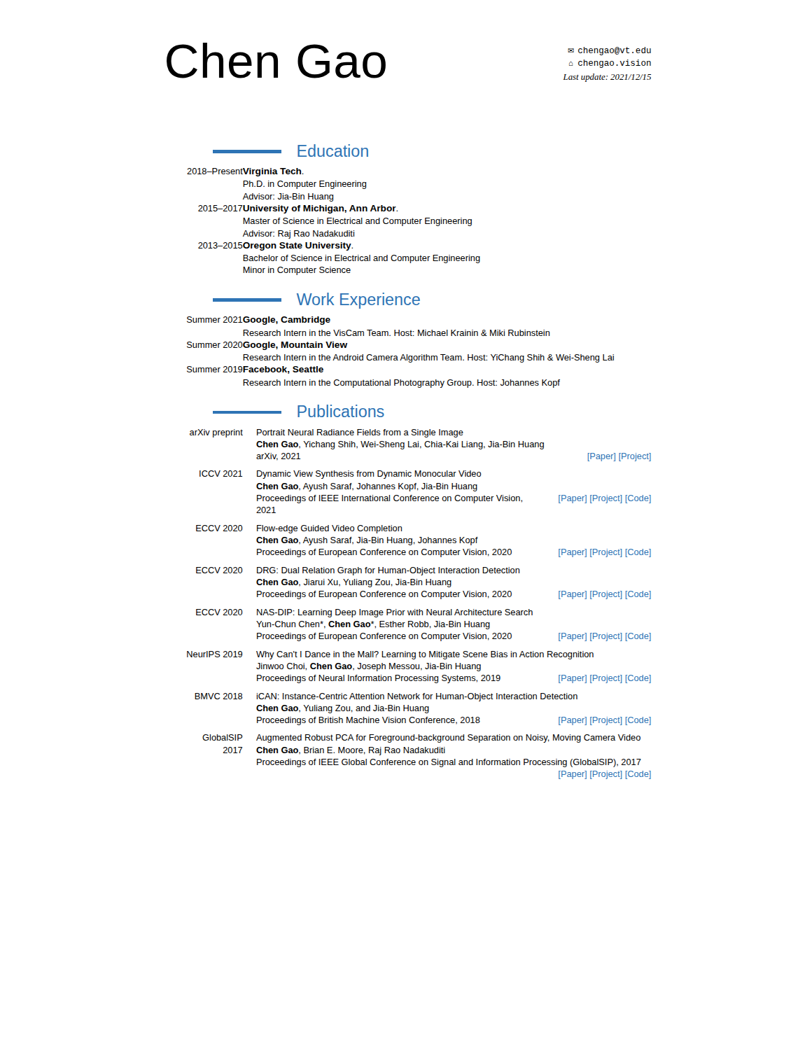Chen Gao
✉chengao@vt.edu
⌂chengao.vision
Last update: 2021/12/15
Education
| 2018–Present | Virginia Tech . Ph.D. in Computer Engineering Advisor: Jia-Bin Huang |
| 2015–2017 | University of Michigan, Ann Arbor . Master of Science in Electrical and Computer Engineering Advisor: Raj Rao Nadakuditi |
| 2013–2015 | Oregon State University . Bachelor of Science in Electrical and Computer Engineering Minor in Computer Science |
Work Experience
| Summer 2021 | Google, Cambridge Research Intern in the VisCam Team. Host: Michael Krainin & Miki Rubinstein |
| Summer 2020 | Google, Mountain View Research Intern in the Android Camera Algorithm Team. Host: YiChang Shih & Wei-Sheng Lai |
| Summer 2019 | Facebook, Seattle Research Intern in the Computational Photography Group. Host: Johannes Kopf |
Publications
| arXiv preprint | Portrait Neural Radiance Fields from a Single Image Chen Gao , Yichang Shih, Wei-Sheng Lai, Chia-Kai Liang, Jia-Bin Huang arXiv, 2021 [ Paper ] [ Project ] |
| ICCV 2021 | Dynamic View Synthesis from Dynamic Monocular Video Chen Gao , Ayush Saraf, Johannes Kopf, Jia-Bin Huang Proceedings of IEEE International Conference on Computer Vision, 2021 [ Paper ] [ Project ] [ Code ] |
| ECCV 2020 | Flow-edge Guided Video Completion Chen Gao , Ayush Saraf, Jia-Bin Huang, Johannes Kopf Proceedings of European Conference on Computer Vision, 2020 [ Paper ] [ Project ] [ Code ] |
| ECCV 2020 | DRG: Dual Relation Graph for Human-Object Interaction Detection Chen Gao , Jiarui Xu, Yuliang Zou, Jia-Bin Huang Proceedings of European Conference on Computer Vision, 2020 [ Paper ] [ Project ] [ Code ] |
| ECCV 2020 | NAS-DIP: Learning Deep Image Prior with Neural Architecture Search Yun-Chun Chen*, Chen Gao *, Esther Robb, Jia-Bin Huang Proceedings of European Conference on Computer Vision, 2020 [ Paper ] [ Project ] [ Code ] |
| NeurIPS 2019 | Why Can't I Dance in the Mall? Learning to Mitigate Scene Bias in Action Recognition Jinwoo Choi, Chen Gao , Joseph Messou, Jia-Bin Huang Proceedings of Neural Information Processing Systems, 2019 [ Paper ] [ Project ] [ Code ] |
| BMVC 2018 | iCAN: Instance-Centric Attention Network for Human-Object Interaction Detection Chen Gao , Yuliang Zou, and Jia-Bin Huang Proceedings of British Machine Vision Conference, 2018 [ Paper ] [ Project ] [ Code ] |
| GlobalSIP 2017 | Augmented Robust PCA for Foreground-background Separation on Noisy, Moving Camera Video Chen Gao , Brian E. Moore, Raj Rao Nadakuditi Proceedings of IEEE Global Conference on Signal and Information Processing (GlobalSIP), 2017 [ Paper ] [ Project ] [ Code ] |